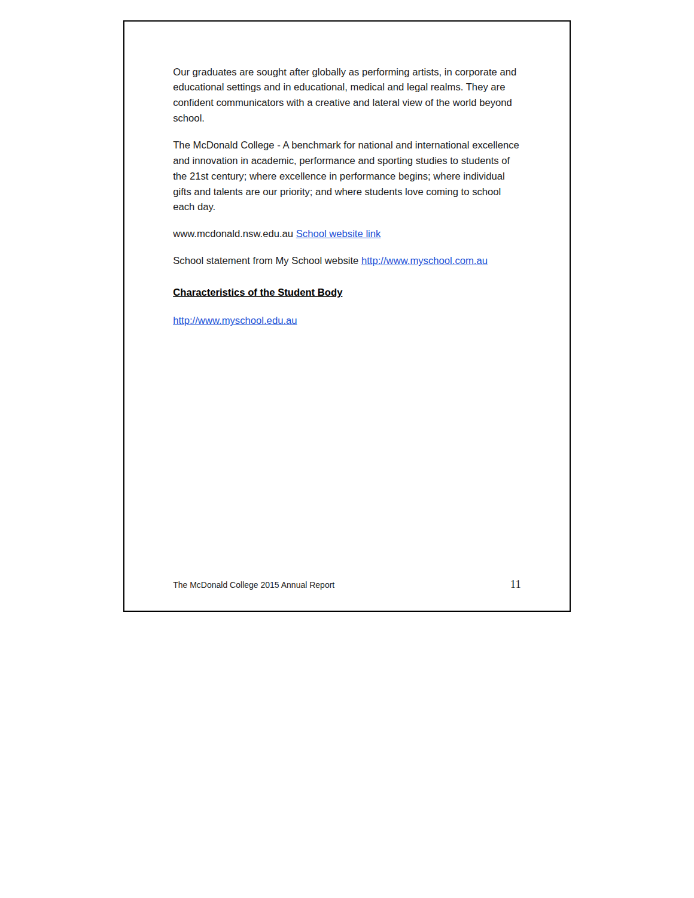Our graduates are sought after globally as performing artists, in corporate and educational settings and in educational, medical and legal realms. They are confident communicators with a creative and lateral view of the world beyond school.
The McDonald College - A benchmark for national and international excellence and innovation in academic, performance and sporting studies to students of the 21st century; where excellence in performance begins; where individual gifts and talents are our priority; and where students love coming to school each day.
www.mcdonald.nsw.edu.au School website link
School statement from My School website http://www.myschool.com.au
Characteristics of the Student Body
http://www.myschool.edu.au
The McDonald College 2015 Annual Report 11